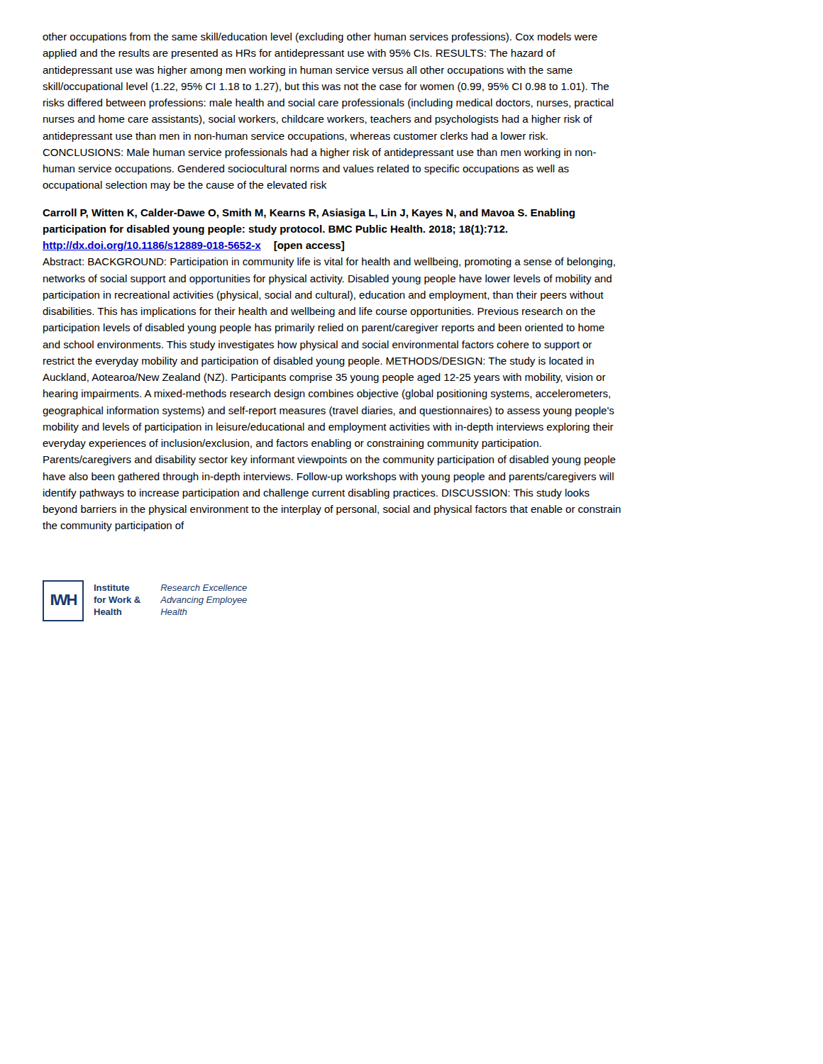other occupations from the same skill/education level (excluding other human services professions). Cox models were applied and the results are presented as HRs for antidepressant use with 95% CIs. RESULTS: The hazard of antidepressant use was higher among men working in human service versus all other occupations with the same skill/occupational level (1.22, 95% CI 1.18 to 1.27), but this was not the case for women (0.99, 95% CI 0.98 to 1.01). The risks differed between professions: male health and social care professionals (including medical doctors, nurses, practical nurses and home care assistants), social workers, childcare workers, teachers and psychologists had a higher risk of antidepressant use than men in non-human service occupations, whereas customer clerks had a lower risk. CONCLUSIONS: Male human service professionals had a higher risk of antidepressant use than men working in non-human service occupations. Gendered sociocultural norms and values related to specific occupations as well as occupational selection may be the cause of the elevated risk
Carroll P, Witten K, Calder-Dawe O, Smith M, Kearns R, Asiasiga L, Lin J, Kayes N, and Mavoa S. Enabling participation for disabled young people: study protocol. BMC Public Health. 2018; 18(1):712.
http://dx.doi.org/10.1186/s12889-018-5652-x[open access]
Abstract: BACKGROUND: Participation in community life is vital for health and wellbeing, promoting a sense of belonging, networks of social support and opportunities for physical activity. Disabled young people have lower levels of mobility and participation in recreational activities (physical, social and cultural), education and employment, than their peers without disabilities. This has implications for their health and wellbeing and life course opportunities. Previous research on the participation levels of disabled young people has primarily relied on parent/caregiver reports and been oriented to home and school environments. This study investigates how physical and social environmental factors cohere to support or restrict the everyday mobility and participation of disabled young people. METHODS/DESIGN: The study is located in Auckland, Aotearoa/New Zealand (NZ). Participants comprise 35 young people aged 12-25 years with mobility, vision or hearing impairments. A mixed-methods research design combines objective (global positioning systems, accelerometers, geographical information systems) and self-report measures (travel diaries, and questionnaires) to assess young people's mobility and levels of participation in leisure/educational and employment activities with in-depth interviews exploring their everyday experiences of inclusion/exclusion, and factors enabling or constraining community participation. Parents/caregivers and disability sector key informant viewpoints on the community participation of disabled young people have also been gathered through in-depth interviews. Follow-up workshops with young people and parents/caregivers will identify pathways to increase participation and challenge current disabling practices. DISCUSSION: This study looks beyond barriers in the physical environment to the interplay of personal, social and physical factors that enable or constrain the community participation of
IWH
Institute
for Work &
Health
Research Excellence
Advancing Employee
Health